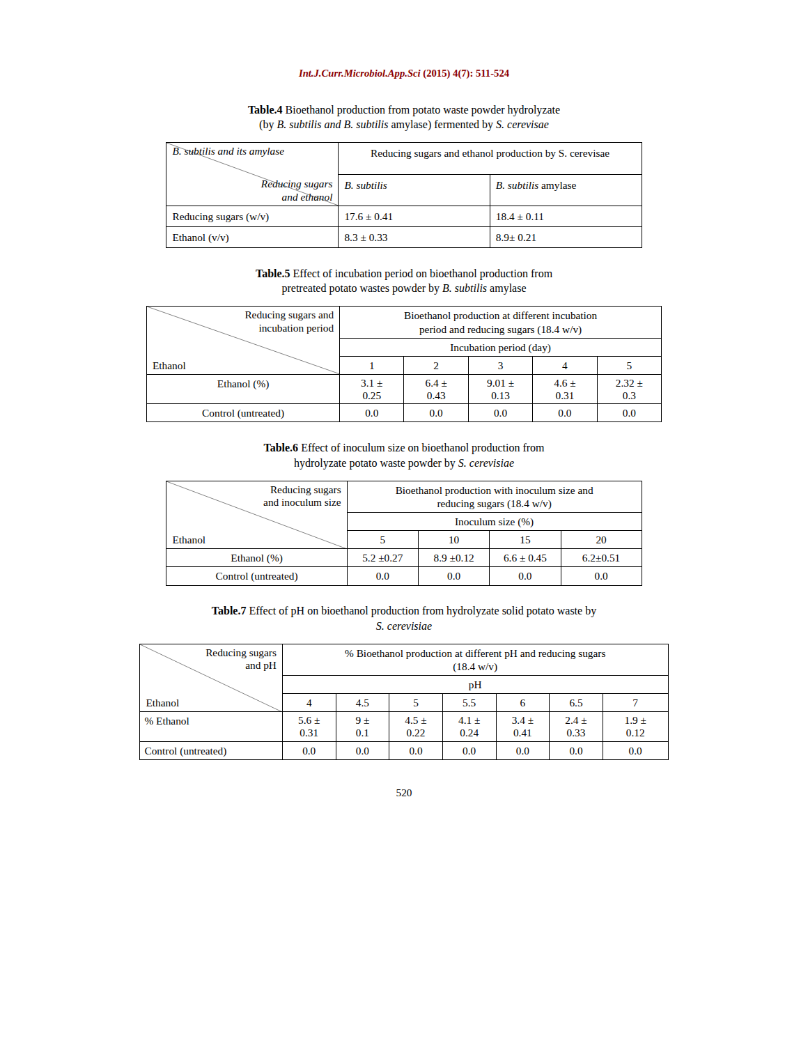Int.J.Curr.Microbiol.App.Sci (2015) 4(7): 511-524
Table.4 Bioethanol production from potato waste powder hydrolyzate
(by B. subtilis and B. subtilis amylase) fermented by S. cerevisae
| B. subtilis and its amylase Reducing sugars and ethanol | Reducing sugars and ethanol production by S. cerevisae |
| B. subtilis | B. subtilis amylase |
| Reducing sugars (w/v) | 17.6 ± 0.41 | 18.4 ± 0.11 |
| Ethanol (v/v) | 8.3 ± 0.33 | 8.9± 0.21 |
Table.5 Effect of incubation period on bioethanol production from
pretreated potato wastes powder by B. subtilis amylase
| Reducing sugars and incubation period Ethanol | Bioethanol production at different incubation period and reducing sugars (18.4 w/v) |
| Incubation period (day) |
| 1 | 2 | 3 | 4 | 5 |
| Ethanol (%) | 3.1 ± 0.25 | 6.4 ± 0.43 | 9.01 ± 0.13 | 4.6 ± 0.31 | 2.32 ± 0.3 |
| Control (untreated) | 0.0 | 0.0 | 0.0 | 0.0 | 0.0 |
Table.6 Effect of inoculum size on bioethanol production from
hydrolyzate potato waste powder by S. cerevisiae
| Reducing sugars and inoculum size Ethanol | Bioethanol production with inoculum size and reducing sugars (18.4 w/v) |
| Inoculum size (%) |
| 5 | 10 | 15 | 20 |
| Ethanol (%) | 5.2 ±0.27 | 8.9 ±0.12 | 6.6 ± 0.45 | 6.2±0.51 |
| Control (untreated) | 0.0 | 0.0 | 0.0 | 0.0 |
Table.7 Effect of pH on bioethanol production from hydrolyzate solid potato waste by
S. cerevisiae
| Reducing sugars and pH Ethanol | % Bioethanol production at different pH and reducing sugars (18.4 w/v) |
| pH |
| 4 | 4.5 | 5 | 5.5 | 6 | 6.5 | 7 |
| % Ethanol | 5.6 ± 0.31 | 9 ± 0.1 | 4.5 ± 0.22 | 4.1 ± 0.24 | 3.4 ± 0.41 | 2.4 ± 0.33 | 1.9 ± 0.12 |
| Control (untreated) | 0.0 | 0.0 | 0.0 | 0.0 | 0.0 | 0.0 | 0.0 |
520